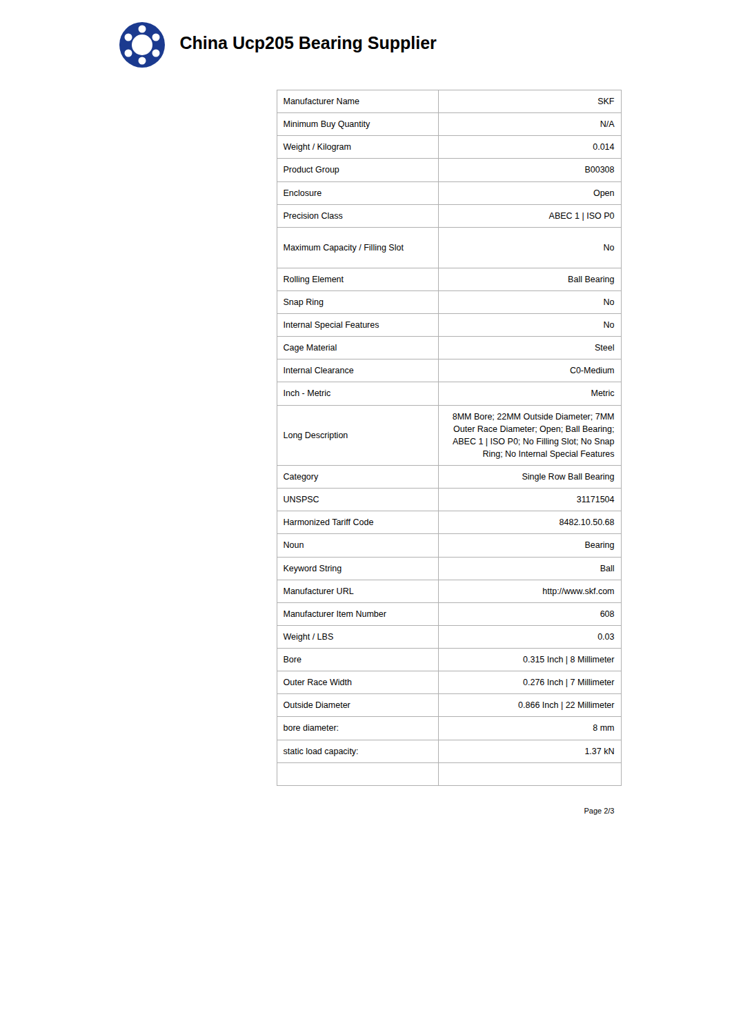China Ucp205 Bearing Supplier
| Manufacturer Name | SKF |
| Minimum Buy Quantity | N/A |
| Weight / Kilogram | 0.014 |
| Product Group | B00308 |
| Enclosure | Open |
| Precision Class | ABEC 1 / ISO P0 |
| Maximum Capacity / Filling Slot | No |
| Rolling Element | Ball Bearing |
| Snap Ring | No |
| Internal Special Features | No |
| Cage Material | Steel |
| Internal Clearance | C0-Medium |
| Inch - Metric | Metric |
| Long Description | 8MM Bore; 22MM Outside Diameter; 7MM Outer Race Diameter; Open; Ball Bearing; ABEC 1 / ISO P0; No Filling Slot; No Snap Ring; No Internal Special Features |
| Category | Single Row Ball Bearing |
| UNSPSC | 31171504 |
| Harmonized Tariff Code | 8482.10.50.68 |
| Noun | Bearing |
| Keyword String | Ball |
| Manufacturer URL | http://www.skf.com |
| Manufacturer Item Number | 608 |
| Weight / LBS | 0.03 |
| Bore | 0.315 Inch / 8 Millimeter |
| Outer Race Width | 0.276 Inch / 7 Millimeter |
| Outside Diameter | 0.866 Inch / 22 Millimeter |
| bore diameter: | 8 mm |
| static load capacity: | 1.37 kN |
Page 2/3